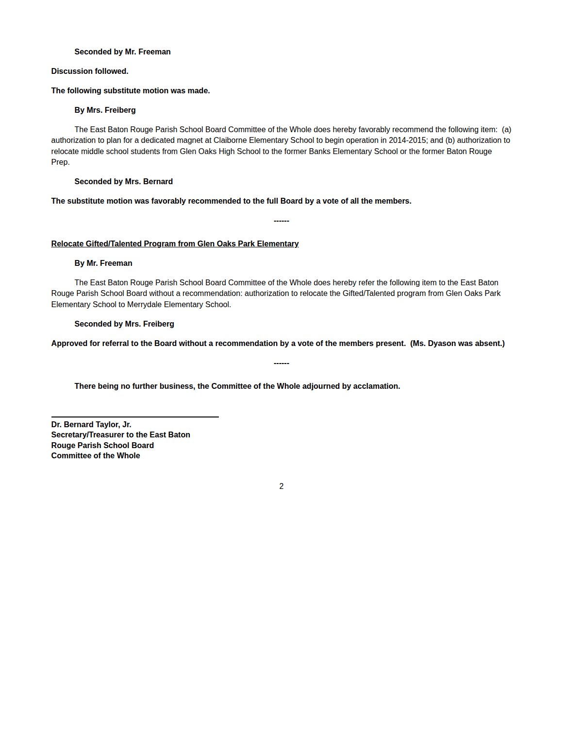Seconded by Mr. Freeman
Discussion followed.
The following substitute motion was made.
By Mrs. Freiberg
The East Baton Rouge Parish School Board Committee of the Whole does hereby favorably recommend the following item: (a) authorization to plan for a dedicated magnet at Claiborne Elementary School to begin operation in 2014-2015; and (b) authorization to relocate middle school students from Glen Oaks High School to the former Banks Elementary School or the former Baton Rouge Prep.
Seconded by Mrs. Bernard
The substitute motion was favorably recommended to the full Board by a vote of all the members.
------
Relocate Gifted/Talented Program from Glen Oaks Park Elementary
By Mr. Freeman
The East Baton Rouge Parish School Board Committee of the Whole does hereby refer the following item to the East Baton Rouge Parish School Board without a recommendation: authorization to relocate the Gifted/Talented program from Glen Oaks Park Elementary School to Merrydale Elementary School.
Seconded by Mrs. Freiberg
Approved for referral to the Board without a recommendation by a vote of the members present. (Ms. Dyason was absent.)
------
There being no further business, the Committee of the Whole adjourned by acclamation.
Dr. Bernard Taylor, Jr.
Secretary/Treasurer to the East Baton
Rouge Parish School Board
Committee of the Whole
2